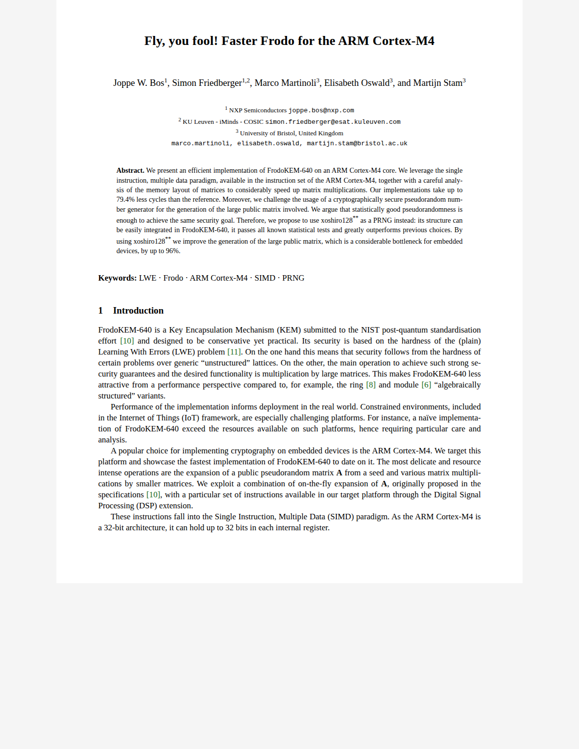Fly, you fool! Faster Frodo for the ARM Cortex-M4
Joppe W. Bos1, Simon Friedberger1,2, Marco Martinoli3, Elisabeth Oswald3, and Martijn Stam3
1 NXP Semiconductors joppe.bos@nxp.com
2 KU Leuven - iMinds - COSIC simon.friedberger@esat.kuleuven.com
3 University of Bristol, United Kingdom
marco.martinoli, elisabeth.oswald, martijn.stam@bristol.ac.uk
Abstract. We present an efficient implementation of FrodoKEM-640 on an ARM Cortex-M4 core. We leverage the single instruction, multiple data paradigm, available in the instruction set of the ARM Cortex-M4, together with a careful analysis of the memory layout of matrices to considerably speed up matrix multiplications. Our implementations take up to 79.4% less cycles than the reference. Moreover, we challenge the usage of a cryptographically secure pseudorandom number generator for the generation of the large public matrix involved. We argue that statistically good pseudorandomness is enough to achieve the same security goal. Therefore, we propose to use xoshiro128** as a PRNG instead: its structure can be easily integrated in FrodoKEM-640, it passes all known statistical tests and greatly outperforms previous choices. By using xoshiro128** we improve the generation of the large public matrix, which is a considerable bottleneck for embedded devices, by up to 96%.
Keywords: LWE · Frodo · ARM Cortex-M4 · SIMD · PRNG
1 Introduction
FrodoKEM-640 is a Key Encapsulation Mechanism (KEM) submitted to the NIST post-quantum standardisation effort [10] and designed to be conservative yet practical. Its security is based on the hardness of the (plain) Learning With Errors (LWE) problem [11]. On the one hand this means that security follows from the hardness of certain problems over generic “unstructured” lattices. On the other, the main operation to achieve such strong security guarantees and the desired functionality is multiplication by large matrices. This makes FrodoKEM-640 less attractive from a performance perspective compared to, for example, the ring [8] and module [6] “algebraically structured” variants.
Performance of the implementation informs deployment in the real world. Constrained environments, included in the Internet of Things (IoT) framework, are especially challenging platforms. For instance, a naïve implementation of FrodoKEM-640 exceed the resources available on such platforms, hence requiring particular care and analysis.
A popular choice for implementing cryptography on embedded devices is the ARM Cortex-M4. We target this platform and showcase the fastest implementation of FrodoKEM-640 to date on it. The most delicate and resource intense operations are the expansion of a public pseudorandom matrix A from a seed and various matrix multiplications by smaller matrices. We exploit a combination of on-the-fly expansion of A, originally proposed in the specifications [10], with a particular set of instructions available in our target platform through the Digital Signal Processing (DSP) extension.
These instructions fall into the Single Instruction, Multiple Data (SIMD) paradigm. As the ARM Cortex-M4 is a 32-bit architecture, it can hold up to 32 bits in each internal register.